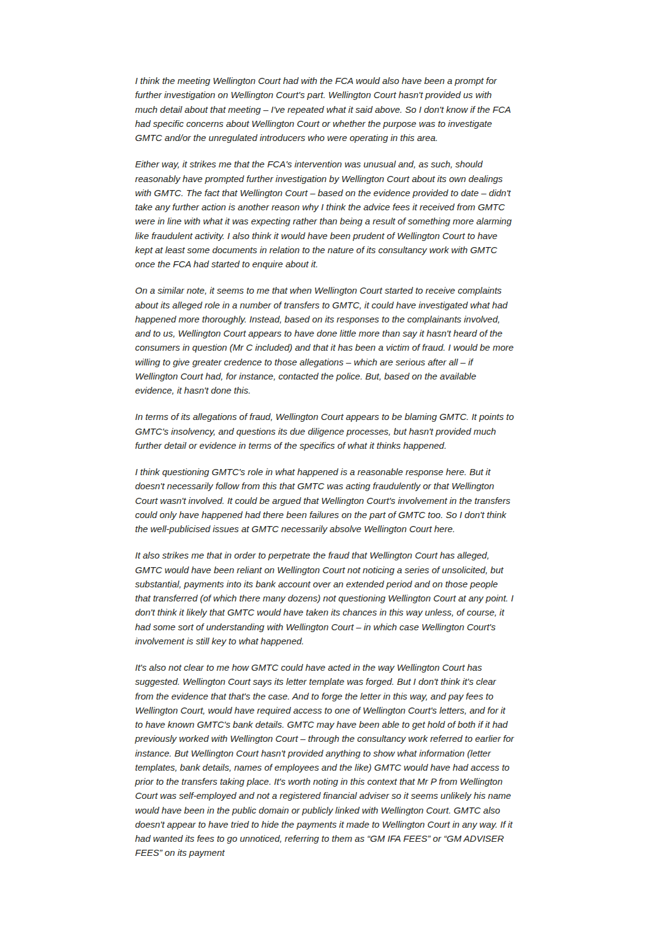I think the meeting Wellington Court had with the FCA would also have been a prompt for further investigation on Wellington Court's part. Wellington Court hasn't provided us with much detail about that meeting – I've repeated what it said above. So I don't know if the FCA had specific concerns about Wellington Court or whether the purpose was to investigate GMTC and/or the unregulated introducers who were operating in this area.
Either way, it strikes me that the FCA's intervention was unusual and, as such, should reasonably have prompted further investigation by Wellington Court about its own dealings with GMTC. The fact that Wellington Court – based on the evidence provided to date – didn't take any further action is another reason why I think the advice fees it received from GMTC were in line with what it was expecting rather than being a result of something more alarming like fraudulent activity. I also think it would have been prudent of Wellington Court to have kept at least some documents in relation to the nature of its consultancy work with GMTC once the FCA had started to enquire about it.
On a similar note, it seems to me that when Wellington Court started to receive complaints about its alleged role in a number of transfers to GMTC, it could have investigated what had happened more thoroughly. Instead, based on its responses to the complainants involved, and to us, Wellington Court appears to have done little more than say it hasn't heard of the consumers in question (Mr C included) and that it has been a victim of fraud. I would be more willing to give greater credence to those allegations – which are serious after all – if Wellington Court had, for instance, contacted the police. But, based on the available evidence, it hasn't done this.
In terms of its allegations of fraud, Wellington Court appears to be blaming GMTC. It points to GMTC's insolvency, and questions its due diligence processes, but hasn't provided much further detail or evidence in terms of the specifics of what it thinks happened.
I think questioning GMTC's role in what happened is a reasonable response here. But it doesn't necessarily follow from this that GMTC was acting fraudulently or that Wellington Court wasn't involved. It could be argued that Wellington Court's involvement in the transfers could only have happened had there been failures on the part of GMTC too. So I don't think the well-publicised issues at GMTC necessarily absolve Wellington Court here.
It also strikes me that in order to perpetrate the fraud that Wellington Court has alleged, GMTC would have been reliant on Wellington Court not noticing a series of unsolicited, but substantial, payments into its bank account over an extended period and on those people that transferred (of which there many dozens) not questioning Wellington Court at any point. I don't think it likely that GMTC would have taken its chances in this way unless, of course, it had some sort of understanding with Wellington Court – in which case Wellington Court's involvement is still key to what happened.
It's also not clear to me how GMTC could have acted in the way Wellington Court has suggested. Wellington Court says its letter template was forged. But I don't think it's clear from the evidence that that's the case. And to forge the letter in this way, and pay fees to Wellington Court, would have required access to one of Wellington Court's letters, and for it to have known GMTC's bank details. GMTC may have been able to get hold of both if it had previously worked with Wellington Court – through the consultancy work referred to earlier for instance. But Wellington Court hasn't provided anything to show what information (letter templates, bank details, names of employees and the like) GMTC would have had access to prior to the transfers taking place. It's worth noting in this context that Mr P from Wellington Court was self-employed and not a registered financial adviser so it seems unlikely his name would have been in the public domain or publicly linked with Wellington Court. GMTC also doesn't appear to have tried to hide the payments it made to Wellington Court in any way. If it had wanted its fees to go unnoticed, referring to them as “GM IFA FEES” or “GM ADVISER FEES” on its payment